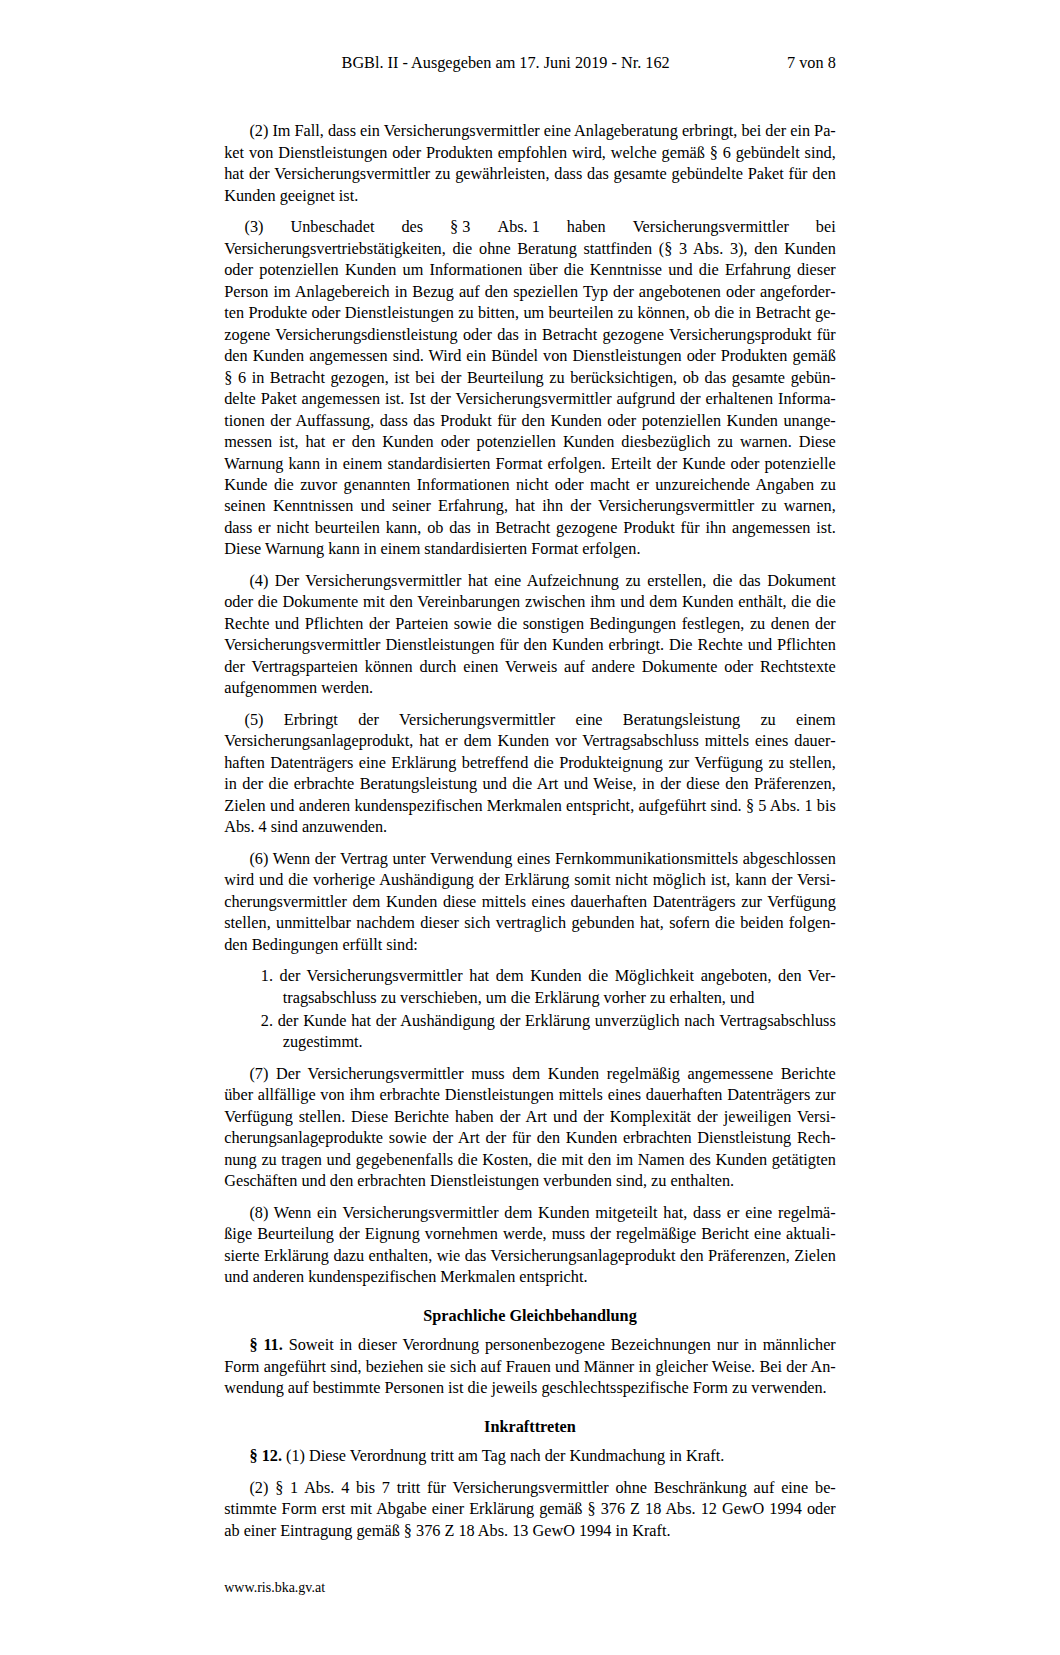BGBl. II - Ausgegeben am 17. Juni 2019 - Nr. 162
7 von 8
(2) Im Fall, dass ein Versicherungsvermittler eine Anlageberatung erbringt, bei der ein Paket von Dienstleistungen oder Produkten empfohlen wird, welche gemäß § 6 gebündelt sind, hat der Versicherungsvermittler zu gewährleisten, dass das gesamte gebündelte Paket für den Kunden geeignet ist.
(3) Unbeschadet des§ 3 Abs. 1 haben Versicherungsvermittler bei
Versicherungsvertriebstätigkeiten, die ohne Beratung stattfinden (§ 3 Abs. 3), den Kunden oder potenziellen Kunden um Informationen über die Kenntnisse und die Erfahrung dieser Person im Anlagebereich in Bezug auf den speziellen Typ der angebotenen oder angeforderten Produkte oder Dienstleistungen zu bitten, um beurteilen zu können, ob die in Betracht gezogene Versicherungsdienstleistung oder das in Betracht gezogene Versicherungsprodukt für den Kunden angemessen sind. Wird ein Bündel von Dienstleistungen oder Produkten gemäß § 6 in Betracht gezogen, ist bei der Beurteilung zu berücksichtigen, ob das gesamte gebündelte Paket angemessen ist. Ist der Versicherungsvermittler aufgrund der erhaltenen Informationen der Auffassung, dass das Produkt für den Kunden oder potenziellen Kunden unangemessen ist, hat er den Kunden oder potenziellen Kunden diesbezüglich zu warnen. Diese Warnung kann in einem standardisierten Format erfolgen. Erteilt der Kunde oder potenzielle Kunde die zuvor genannten Informationen nicht oder macht er unzureichende Angaben zu seinen Kenntnissen und seiner Erfahrung, hat ihn der Versicherungsvermittler zu warnen, dass er nicht beurteilen kann, ob das in Betracht gezogene Produkt für ihn angemessen ist. Diese Warnung kann in einem standardisierten Format erfolgen.
(4) Der Versicherungsvermittler hat eine Aufzeichnung zu erstellen, die das Dokument oder die Dokumente mit den Vereinbarungen zwischen ihm und dem Kunden enthält, die die Rechte und Pflichten der Parteien sowie die sonstigen Bedingungen festlegen, zu denen der Versicherungsvermittler Dienstleistungen für den Kunden erbringt. Die Rechte und Pflichten der Vertragsparteien können durch einen Verweis auf andere Dokumente oder Rechtstexte aufgenommen werden.
(5) Erbringt der Versicherungsvermittler eine Beratungsleistung zu einem
Versicherungsanlageprodukt, hat er dem Kunden vor Vertragsabschluss mittels eines dauerhaften Datenträgers eine Erklärung betreffend die Produkteignung zur Verfügung zu stellen, in der die erbrachte Beratungsleistung und die Art und Weise, in der diese den Präferenzen, Zielen und anderen kundenspezifischen Merkmalen entspricht, aufgeführt sind. § 5 Abs. 1 bis Abs. 4 sind anzuwenden.
(6) Wenn der Vertrag unter Verwendung eines Fernkommunikationsmittels abgeschlossen wird und die vorherige Aushändigung der Erklärung somit nicht möglich ist, kann der Versicherungsvermittler dem Kunden diese mittels eines dauerhaften Datenträgers zur Verfügung stellen, unmittelbar nachdem dieser sich vertraglich gebunden hat, sofern die beiden folgenden Bedingungen erfüllt sind:
1. der Versicherungsvermittler hat dem Kunden die Möglichkeit angeboten, den Vertragsabschluss zu verschieben, um die Erklärung vorher zu erhalten, und
2. der Kunde hat der Aushändigung der Erklärung unverzüglich nach Vertragsabschluss zugestimmt.
(7) Der Versicherungsvermittler muss dem Kunden regelmäßig angemessene Berichte über allfällige von ihm erbrachte Dienstleistungen mittels eines dauerhaften Datenträgers zur Verfügung stellen. Diese Berichte haben der Art und der Komplexität der jeweiligen Versicherungsanlageprodukte sowie der Art der für den Kunden erbrachten Dienstleistung Rechnung zu tragen und gegebenenfalls die Kosten, die mit den im Namen des Kunden getätigten Geschäften und den erbrachten Dienstleistungen verbunden sind, zu enthalten.
(8) Wenn ein Versicherungsvermittler dem Kunden mitgeteilt hat, dass er eine regelmäßige Beurteilung der Eignung vornehmen werde, muss der regelmäßige Bericht eine aktualisierte Erklärung dazu enthalten, wie das Versicherungsanlageprodukt den Präferenzen, Zielen und anderen kundenspezifischen Merkmalen entspricht.
Sprachliche Gleichbehandlung
§ 11. Soweit in dieser Verordnung personenbezogene Bezeichnungen nur in männlicher Form angeführt sind, beziehen sie sich auf Frauen und Männer in gleicher Weise. Bei der Anwendung auf bestimmte Personen ist die jeweils geschlechtsspezifische Form zu verwenden.
Inkrafttreten
§ 12. (1) Diese Verordnung tritt am Tag nach der Kundmachung in Kraft.
(2) § 1 Abs. 4 bis 7 tritt für Versicherungsvermittler ohne Beschränkung auf eine bestimmte Form erst mit Abgabe einer Erklärung gemäß § 376 Z 18 Abs. 12 GewO 1994 oder ab einer Eintragung gemäß § 376 Z 18 Abs. 13 GewO 1994 in Kraft.
www.ris.bka.gv.at